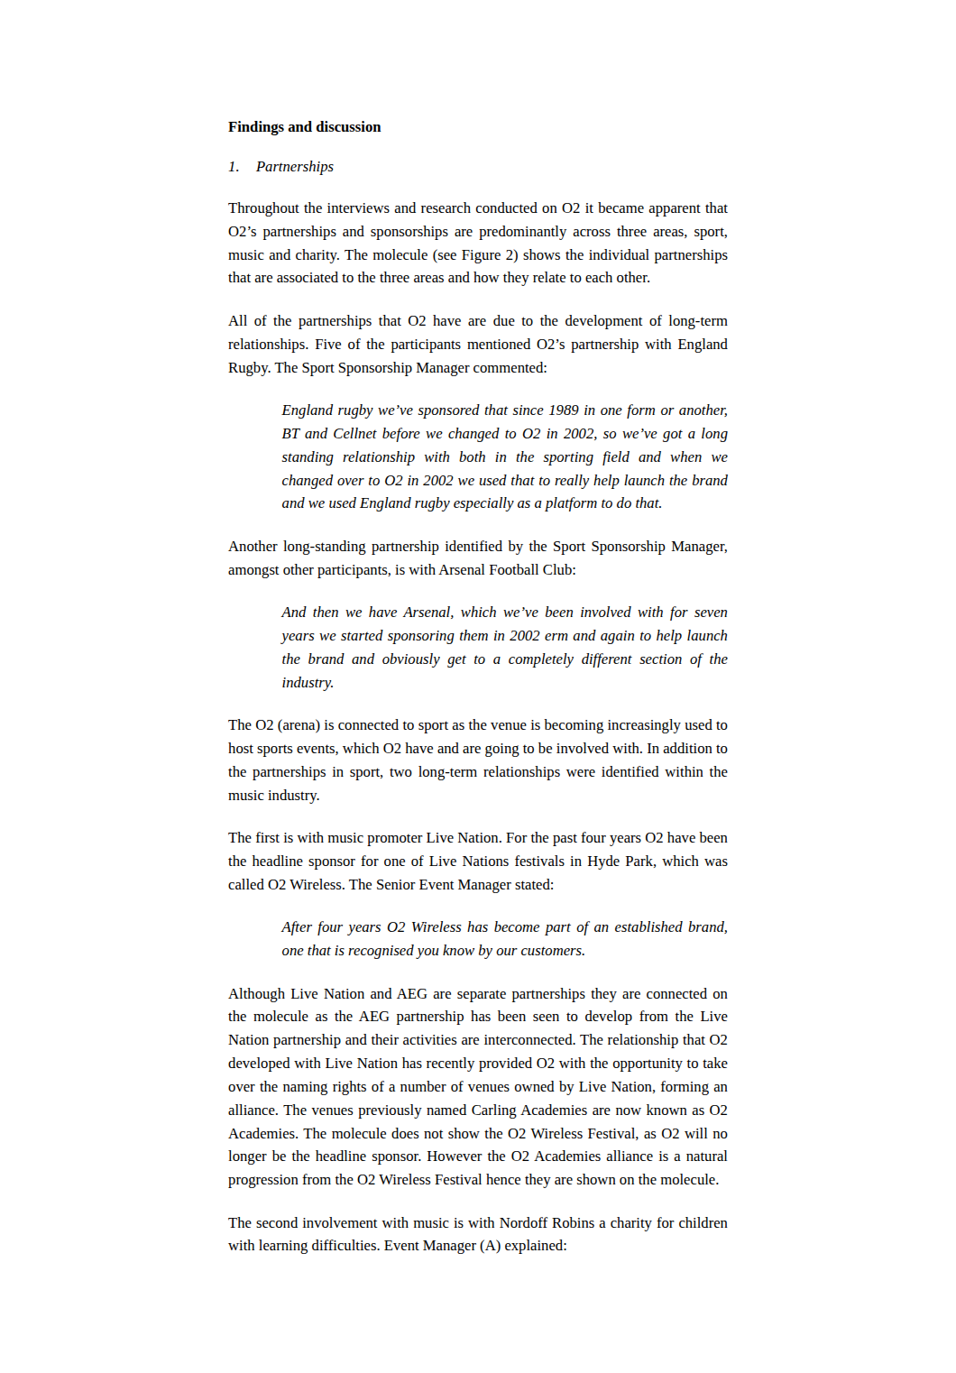Findings and discussion
1. Partnerships
Throughout the interviews and research conducted on O2 it became apparent that O2’s partnerships and sponsorships are predominantly across three areas, sport, music and charity. The molecule (see Figure 2) shows the individual partnerships that are associated to the three areas and how they relate to each other.
All of the partnerships that O2 have are due to the development of long-term relationships. Five of the participants mentioned O2’s partnership with England Rugby. The Sport Sponsorship Manager commented:
England rugby we’ve sponsored that since 1989 in one form or another, BT and Cellnet before we changed to O2 in 2002, so we’ve got a long standing relationship with both in the sporting field and when we changed over to O2 in 2002 we used that to really help launch the brand and we used England rugby especially as a platform to do that.
Another long-standing partnership identified by the Sport Sponsorship Manager, amongst other participants, is with Arsenal Football Club:
And then we have Arsenal, which we’ve been involved with for seven years we started sponsoring them in 2002 erm and again to help launch the brand and obviously get to a completely different section of the industry.
The O2 (arena) is connected to sport as the venue is becoming increasingly used to host sports events, which O2 have and are going to be involved with. In addition to the partnerships in sport, two long-term relationships were identified within the music industry.
The first is with music promoter Live Nation. For the past four years O2 have been the headline sponsor for one of Live Nations festivals in Hyde Park, which was called O2 Wireless. The Senior Event Manager stated:
After four years O2 Wireless has become part of an established brand, one that is recognised you know by our customers.
Although Live Nation and AEG are separate partnerships they are connected on the molecule as the AEG partnership has been seen to develop from the Live Nation partnership and their activities are interconnected. The relationship that O2 developed with Live Nation has recently provided O2 with the opportunity to take over the naming rights of a number of venues owned by Live Nation, forming an alliance. The venues previously named Carling Academies are now known as O2 Academies. The molecule does not show the O2 Wireless Festival, as O2 will no longer be the headline sponsor. However the O2 Academies alliance is a natural progression from the O2 Wireless Festival hence they are shown on the molecule.
The second involvement with music is with Nordoff Robins a charity for children with learning difficulties. Event Manager (A) explained: